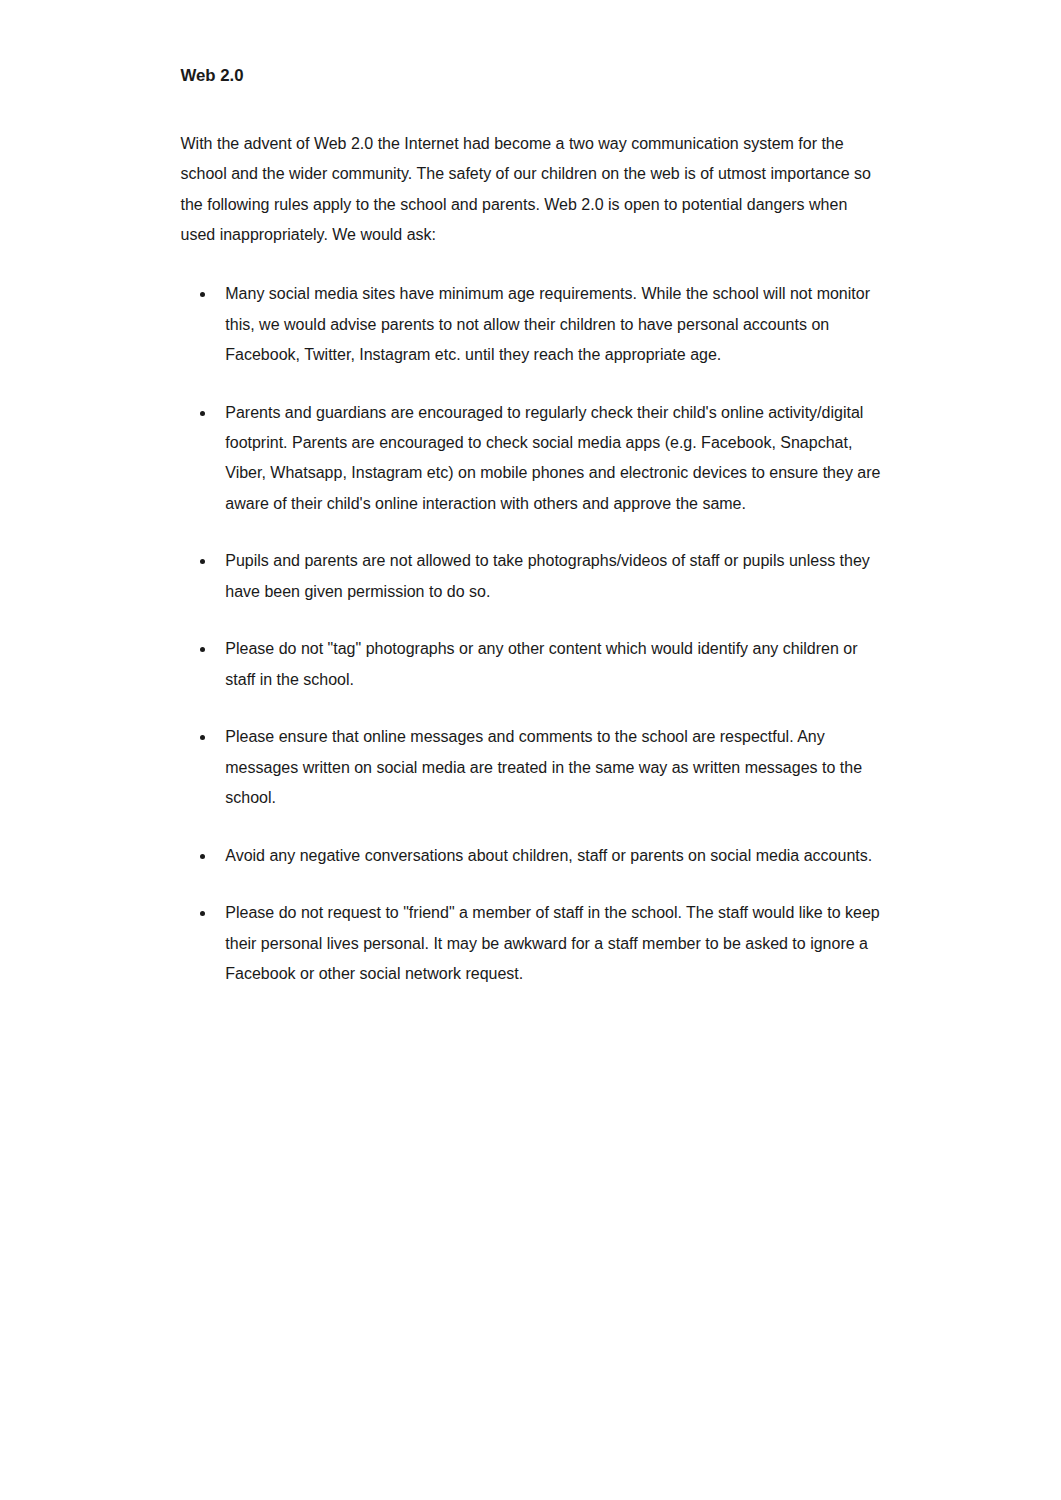Web 2.0
With the advent of Web 2.0 the Internet had become a two way communication system for the school and the wider community. The safety of our children on the web is of utmost importance so the following rules apply to the school and parents. Web 2.0 is open to potential dangers when used inappropriately. We would ask:
Many social media sites have minimum age requirements. While the school will not monitor this, we would advise parents to not allow their children to have personal accounts on Facebook, Twitter, Instagram etc. until they reach the appropriate age.
Parents and guardians are encouraged to regularly check their child's online activity/digital footprint. Parents are encouraged to check social media apps (e.g. Facebook, Snapchat, Viber, Whatsapp, Instagram etc) on mobile phones and electronic devices to ensure they are aware of their child's online interaction with others and approve the same.
Pupils and parents are not allowed to take photographs/videos of staff or pupils unless they have been given permission to do so.
Please do not "tag" photographs or any other content which would identify any children or staff in the school.
Please ensure that online messages and comments to the school are respectful. Any messages written on social media are treated in the same way as written messages to the school.
Avoid any negative conversations about children, staff or parents on social media accounts.
Please do not request to "friend" a member of staff in the school. The staff would like to keep their personal lives personal. It may be awkward for a staff member to be asked to ignore a Facebook or other social network request.